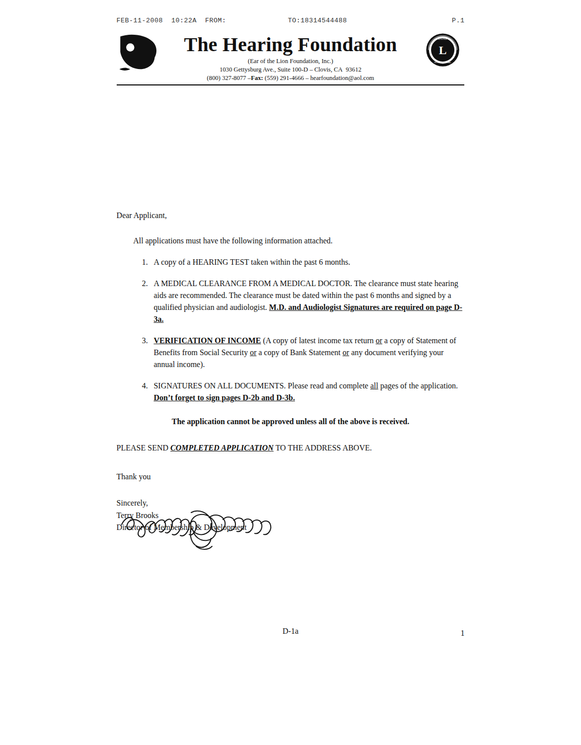FEB-11-2008 10:22A FROM: TO:18314544488 P.1
The Hearing Foundation
(Ear of the Lion Foundation, Inc.)
1030 Gettysburg Ave., Suite 100-D – Clovis, CA 93612
(800) 327-8077 –Fax: (559) 291-4666 – hearfoundation@aol.com
L LIONS INTERNATIONAL
Dear Applicant,
All applications must have the following information attached.
A copy of a HEARING TEST taken within the past 6 months.
A MEDICAL CLEARANCE FROM A MEDICAL DOCTOR. The clearance must state hearing aids are recommended. The clearance must be dated within the past 6 months and signed by a qualified physician and audiologist. M.D. and Audiologist Signatures are required on page D-3a.
VERIFICATION OF INCOME (A copy of latest income tax return or a copy of Statement of Benefits from Social Security or a copy of Bank Statement or any document verifying your annual income).
SIGNATURES ON ALL DOCUMENTS. Please read and complete all pages of the application. Don’t forget to sign pages D-2b and D-3b.
The application cannot be approved unless all of the above is received.
PLEASE SEND COMPLETED APPLICATION TO THE ADDRESS ABOVE.
Thank you
Sincerely,
Terry Brooks
Director of Membership & Development
D-1a
1